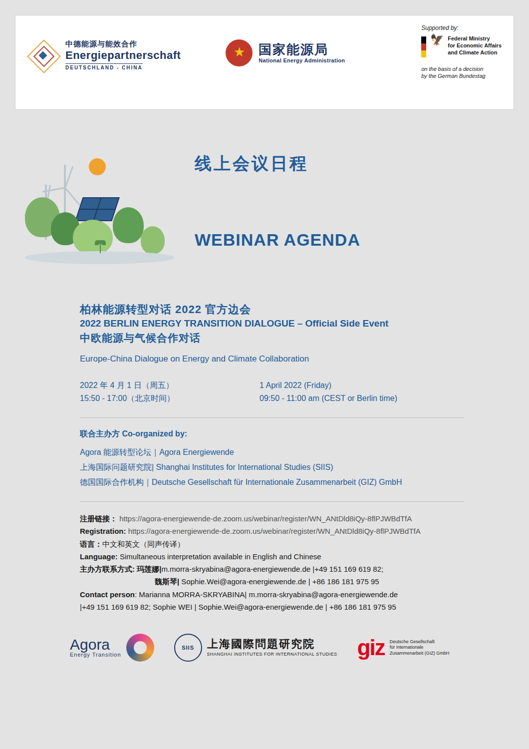中德能源与能效合作
Energiepartnerschaft
DEUTSCHLAND - CHINA
国家能源局
National Energy Administration
Supported by:
🦅
Federal Ministry
for Economic Affairs
and Climate Action
on the basis of a decision
by the German Bundestag
线上会议日程
WEBINAR AGENDA
柏林能源转型对话 2022 官方边会
2022 BERLIN ENERGY TRANSITION DIALOGUE – Official Side Event
中欧能源与气候合作对话
Europe-China Dialogue on Energy and Climate Collaboration
2022 年 4 月 1 日（周五）
15:50 - 17:00（北京时间）
1 April 2022 (Friday)
09:50 - 11:00 am (CEST or Berlin time)
联合主办方 Co-organized by:
Agora 能源转型论坛｜Agora Energiewende
上海国际问题研究院| Shanghai Institutes for International Studies (SIIS)
德国国际合作机构｜Deutsche Gesellschaft für Internationale Zusammenarbeit (GIZ) GmbH
注册链接： https://agora-energiewende-de.zoom.us/webinar/register/WN_ANtDld8iQy-8flPJWBdTfA
Registration: https://agora-energiewende-de.zoom.us/webinar/register/WN_ANtDld8iQy-8flPJWBdTfA
语言：中文和英文（同声传译）
Language: Simultaneous interpretation available in English and Chinese
主办方联系方式: 玛莲娜|m.morra-skryabina@agora-energiewende.de |+49 151 169 619 82;
魏斯琴| Sophie.Wei@agora-energiewende.de | +86 186 181 975 95
Contact person: Marianna MORRA-SKRYABINA| m.morra-skryabina@agora-energiewende.de
|+49 151 169 619 82; Sophie WEI | Sophie.Wei@agora-energiewende.de | +86 186 181 975 95
Agora
Energy Transition
SIIS
上海國際問題研究院
SHANGHAI INSTITUTES FOR INTERNATIONAL STUDIES
giz
Deutsche Gesellschaft
für Internationale
Zusammenarbeit (GIZ) GmbH